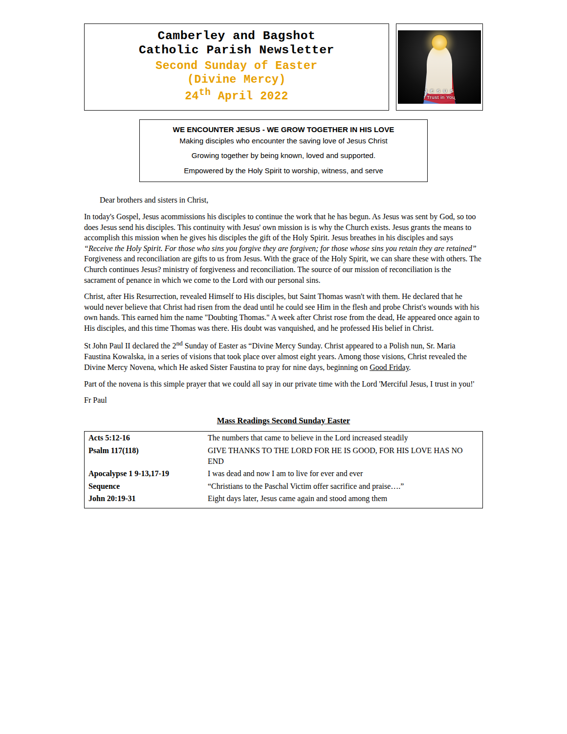Camberley and Bagshot
Catholic Parish Newsletter
Second Sunday of Easter
(Divine Mercy)24th April 2022
J E S U S I Trust in You
WE ENCOUNTER JESUS - WE GROW TOGETHER IN HIS LOVE
Making disciples who encounter the saving love of Jesus Christ
Growing together by being known, loved and supported.
Empowered by the Holy Spirit to worship, witness, and serve
Dear brothers and sisters in Christ,
In today's Gospel, Jesus acommissions his disciples to continue the work that he has begun. As Jesus was sent by God, so too does Jesus send his disciples. This continuity with Jesus' own mission is is why the Church exists. Jesus grants the means to accomplish this mission when he gives his disciples the gift of the Holy Spirit. Jesus breathes in his disciples and says “Receive the Holy Spirit. For those who sins you forgive they are forgiven; for those whose sins you retain they are retained” Forgiveness and reconciliation are gifts to us from Jesus. With the grace of the Holy Spirit, we can share these with others. The Church continues Jesus? ministry of forgiveness and reconciliation. The source of our mission of reconciliation is the sacrament of penance in which we come to the Lord with our personal sins.
Christ, after His Resurrection, revealed Himself to His disciples, but Saint Thomas wasn't with them. He declared that he would never believe that Christ had risen from the dead until he could see Him in the flesh and probe Christ's wounds with his own hands. This earned him the name "Doubting Thomas." A week after Christ rose from the dead, He appeared once again to His disciples, and this time Thomas was there. His doubt was vanquished, and he professed His belief in Christ.
St John Paul II declared the 2nd Sunday of Easter as “Divine Mercy Sunday. Christ appeared to a Polish nun, Sr. Maria Faustina Kowalska, in a series of visions that took place over almost eight years. Among those visions, Christ revealed the Divine Mercy Novena, which He asked Sister Faustina to pray for nine days, beginning on Good Friday.
Part of the novena is this simple prayer that we could all say in our private time with the Lord 'Merciful Jesus, I trust in you!'
Fr Paul
Mass Readings Second Sunday Easter
| Acts 5:12-16 | The numbers that came to believe in the Lord increased steadily |
| Psalm 117(118) | GIVE THANKS TO THE LORD FOR HE IS GOOD, FOR HIS LOVE HAS NO END |
| Apocalypse 1 9-13,17-19 | I was dead and now I am to live for ever and ever |
| Sequence | “Christians to the Paschal Victim offer sacrifice and praise….” |
| John 20:19-31 | Eight days later, Jesus came again and stood among them |